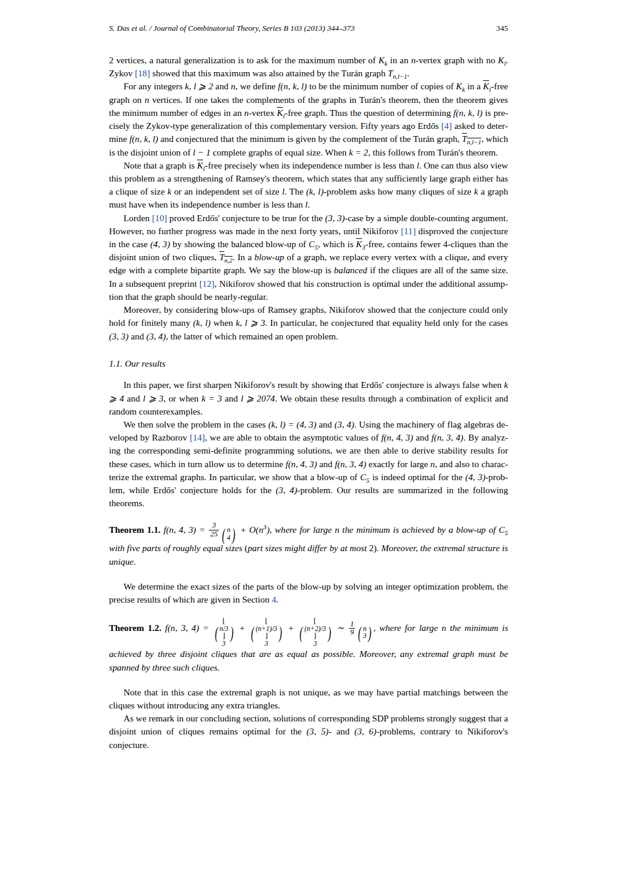S. Das et al. / Journal of Combinatorial Theory, Series B 103 (2013) 344–373 345
2 vertices, a natural generalization is to ask for the maximum number of Kk in an n-vertex graph with no Kl. Zykov [18] showed that this maximum was also attained by the Turán graph Tn,l−1.
For any integers k, l ⩾ 2 and n, we define f(n, k, l) to be the minimum number of copies of Kk in a Kl-free graph on n vertices. If one takes the complements of the graphs in Turán's theorem, then the theorem gives the minimum number of edges in an n-vertex Kl-free graph. Thus the question of determining f(n, k, l) is precisely the Zykov-type generalization of this complementary version. Fifty years ago Erdős [4] asked to determine f(n, k, l) and conjectured that the minimum is given by the complement of the Turán graph, Tn,l−1, which is the disjoint union of l − 1 complete graphs of equal size. When k = 2, this follows from Turán's theorem.
Note that a graph is Kl-free precisely when its independence number is less than l. One can thus also view this problem as a strengthening of Ramsey's theorem, which states that any sufficiently large graph either has a clique of size k or an independent set of size l. The (k, l)-problem asks how many cliques of size k a graph must have when its independence number is less than l.
Lorden [10] proved Erdős' conjecture to be true for the (3, 3)-case by a simple double-counting argument. However, no further progress was made in the next forty years, until Nikiforov [11] disproved the conjecture in the case (4, 3) by showing the balanced blow-up of C5, which is K3-free, contains fewer 4-cliques than the disjoint union of two cliques, Tn,2. In a blow-up of a graph, we replace every vertex with a clique, and every edge with a complete bipartite graph. We say the blow-up is balanced if the cliques are all of the same size. In a subsequent preprint [12], Nikiforov showed that his construction is optimal under the additional assumption that the graph should be nearly-regular.
Moreover, by considering blow-ups of Ramsey graphs, Nikiforov showed that the conjecture could only hold for finitely many (k, l) when k, l ⩾ 3. In particular, he conjectured that equality held only for the cases (3, 3) and (3, 4), the latter of which remained an open problem.
1.1. Our results
In this paper, we first sharpen Nikiforov's result by showing that Erdős' conjecture is always false when k ⩾ 4 and l ⩾ 3, or when k = 3 and l ⩾ 2074. We obtain these results through a combination of explicit and random counterexamples.
We then solve the problem in the cases (k, l) = (4, 3) and (3, 4). Using the machinery of flag algebras developed by Razborov [14], we are able to obtain the asymptotic values of f(n, 4, 3) and f(n, 3, 4). By analyzing the corresponding semi-definite programming solutions, we are then able to derive stability results for these cases, which in turn allow us to determine f(n, 4, 3) and f(n, 3, 4) exactly for large n, and also to characterize the extremal graphs. In particular, we show that a blow-up of C5 is indeed optimal for the (4, 3)-problem, while Erdős' conjecture holds for the (3, 4)-problem. Our results are summarized in the following theorems.
Theorem 1.1. f(n, 4, 3) = 325(n 4) + O(n3), where for large n the minimum is achieved by a blow-up of C5 with five parts of roughly equal sizes (part sizes might differ by at most 2). Moreover, the extremal structure is unique.
We determine the exact sizes of the parts of the blow-up by solving an integer optimization problem, the precise results of which are given in Section 4.
Theorem 1.2. f(n, 3, 4) = (⌊n/3⌋3) + (⌊(n+1)/3⌋3) + (⌊(n+2)/3⌋3) ∼ 19(n 3), where for large n the minimum is achieved by three disjoint cliques that are as equal as possible. Moreover, any extremal graph must be spanned by three such cliques.
Note that in this case the extremal graph is not unique, as we may have partial matchings between the cliques without introducing any extra triangles.
As we remark in our concluding section, solutions of corresponding SDP problems strongly suggest that a disjoint union of cliques remains optimal for the (3, 5)- and (3, 6)-problems, contrary to Nikiforov's conjecture.